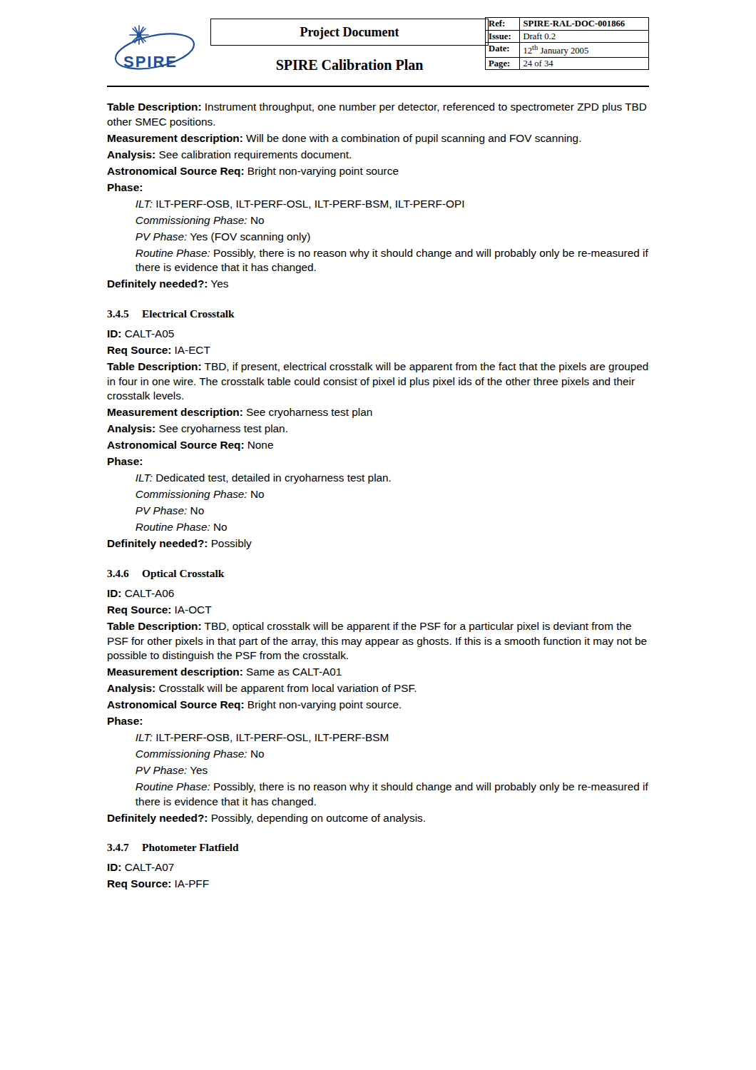SPIRE logo SPIRE
Project Document
SPIRE Calibration Plan
| Ref: | SPIRE-RAL-DOC-001866 |
| Issue: | Draft 0.2 |
| Date: | 12 th January 2005 |
| Page: | 24 of 34 |
Table Description: Instrument throughput, one number per detector, referenced to spectrometer ZPD plus TBD other SMEC positions.
Measurement description: Will be done with a combination of pupil scanning and FOV scanning.
Analysis: See calibration requirements document.
Astronomical Source Req: Bright non-varying point source
Phase:
ILT: ILT-PERF-OSB, ILT-PERF-OSL, ILT-PERF-BSM, ILT-PERF-OPI
Commissioning Phase: No
PV Phase: Yes (FOV scanning only)
Routine Phase: Possibly, there is no reason why it should change and will probably only be re-measured if there is evidence that it has changed.
Definitely needed?: Yes
3.4.5 Electrical Crosstalk
ID: CALT-A05
Req Source: IA-ECT
Table Description: TBD, if present, electrical crosstalk will be apparent from the fact that the pixels are grouped in four in one wire. The crosstalk table could consist of pixel id plus pixel ids of the other three pixels and their crosstalk levels.
Measurement description: See cryoharness test plan
Analysis: See cryoharness test plan.
Astronomical Source Req: None
Phase:
ILT: Dedicated test, detailed in cryoharness test plan.
Commissioning Phase: No
PV Phase: No
Routine Phase: No
Definitely needed?: Possibly
3.4.6 Optical Crosstalk
ID: CALT-A06
Req Source: IA-OCT
Table Description: TBD, optical crosstalk will be apparent if the PSF for a particular pixel is deviant from the PSF for other pixels in that part of the array, this may appear as ghosts. If this is a smooth function it may not be possible to distinguish the PSF from the crosstalk.
Measurement description: Same as CALT-A01
Analysis: Crosstalk will be apparent from local variation of PSF.
Astronomical Source Req: Bright non-varying point source.
Phase:
ILT: ILT-PERF-OSB, ILT-PERF-OSL, ILT-PERF-BSM
Commissioning Phase: No
PV Phase: Yes
Routine Phase: Possibly, there is no reason why it should change and will probably only be re-measured if there is evidence that it has changed.
Definitely needed?: Possibly, depending on outcome of analysis.
3.4.7 Photometer Flatfield
ID: CALT-A07
Req Source: IA-PFF